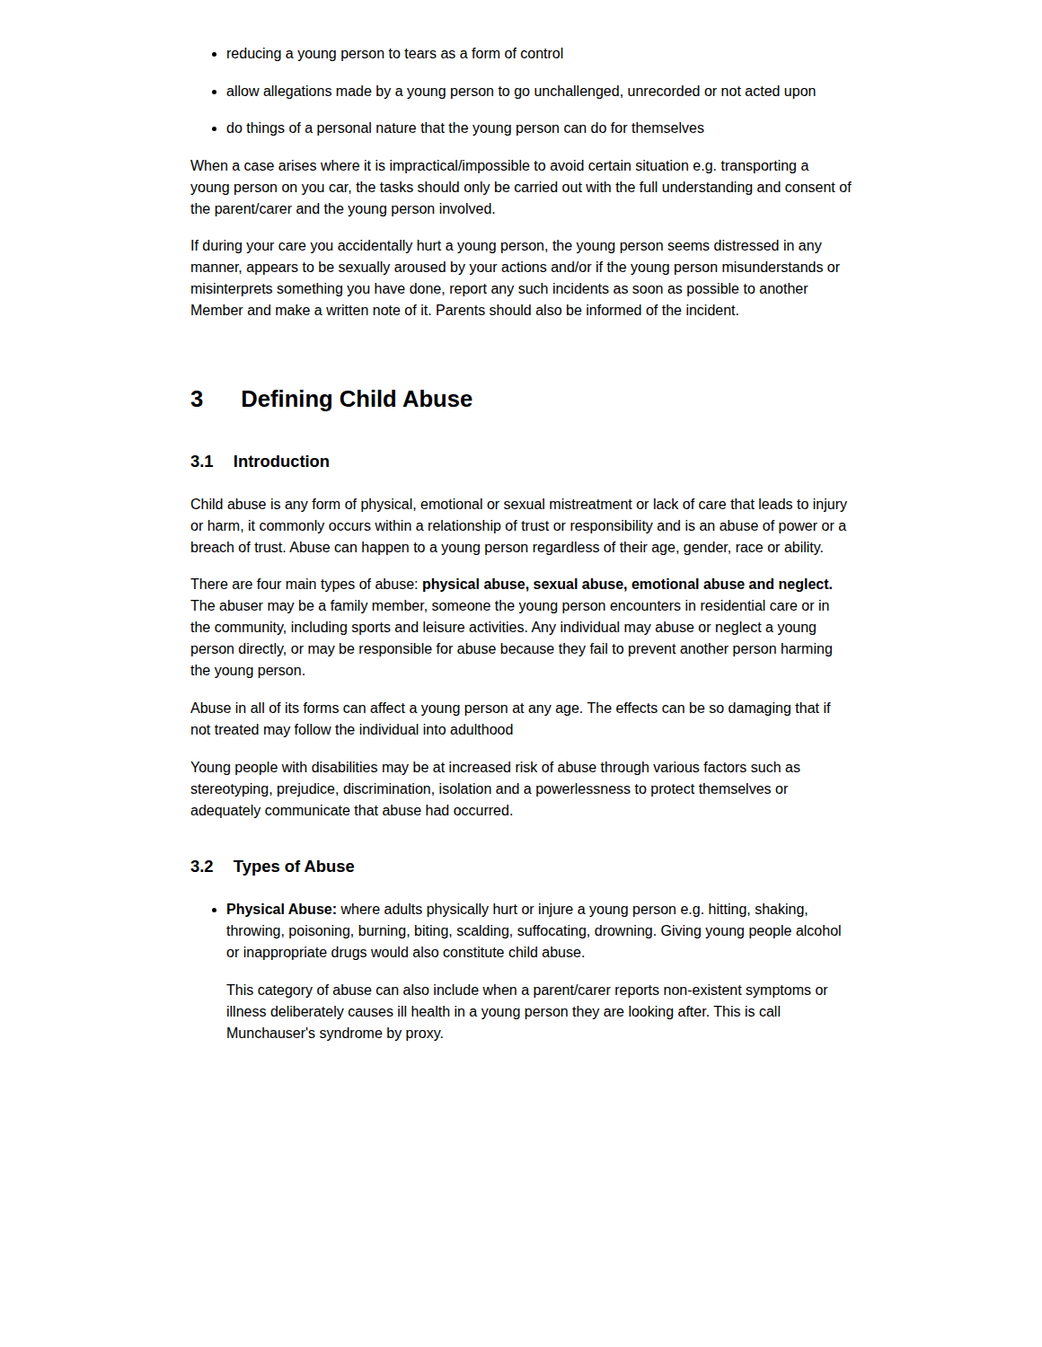reducing a young person to tears as a form of control
allow allegations made by a young person to go unchallenged, unrecorded or not acted upon
do things of a personal nature that the young person can do for themselves
When a case arises where it is impractical/impossible to avoid certain situation e.g. transporting a young person on you car, the tasks should only be carried out with the full understanding and consent of the parent/carer and the young person involved.
If during your care you accidentally hurt a young person, the young person seems distressed in any manner, appears to be sexually aroused by your actions and/or if the young person misunderstands or misinterprets something you have done, report any such incidents as soon as possible to another Member and make a written note of it. Parents should also be informed of the incident.
3 Defining Child Abuse
3.1 Introduction
Child abuse is any form of physical, emotional or sexual mistreatment or lack of care that leads to injury or harm, it commonly occurs within a relationship of trust or responsibility and is an abuse of power or a breach of trust. Abuse can happen to a young person regardless of their age, gender, race or ability.
There are four main types of abuse: physical abuse, sexual abuse, emotional abuse and neglect. The abuser may be a family member, someone the young person encounters in residential care or in the community, including sports and leisure activities. Any individual may abuse or neglect a young person directly, or may be responsible for abuse because they fail to prevent another person harming the young person.
Abuse in all of its forms can affect a young person at any age. The effects can be so damaging that if not treated may follow the individual into adulthood
Young people with disabilities may be at increased risk of abuse through various factors such as stereotyping, prejudice, discrimination, isolation and a powerlessness to protect themselves or adequately communicate that abuse had occurred.
3.2 Types of Abuse
Physical Abuse: where adults physically hurt or injure a young person e.g. hitting, shaking, throwing, poisoning, burning, biting, scalding, suffocating, drowning. Giving young people alcohol or inappropriate drugs would also constitute child abuse.
This category of abuse can also include when a parent/carer reports non-existent symptoms or illness deliberately causes ill health in a young person they are looking after. This is call Munchauser's syndrome by proxy.